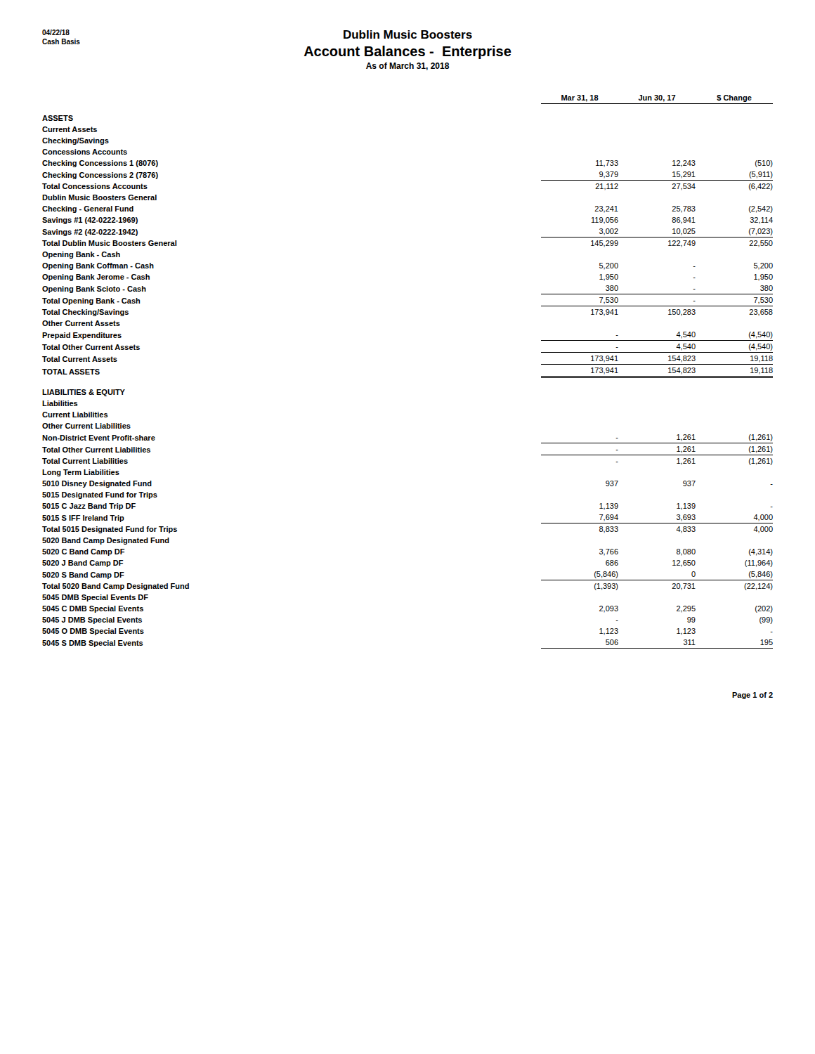04/22/18
Cash Basis
Dublin Music Boosters
Account Balances - Enterprise
As of March 31, 2018
| | Mar 31, 18 | Jun 30, 17 | $ Change |
| ASSETS | | | |
| Current Assets | | | |
| Checking/Savings | | | |
| Concessions Accounts | | | |
| Checking Concessions 1 (8076) | 11,733 | 12,243 | (510) |
| Checking Concessions 2 (7876) | 9,379 | 15,291 | (5,911) |
| Total Concessions Accounts | 21,112 | 27,534 | (6,422) |
| Dublin Music Boosters General | | | |
| Checking - General Fund | 23,241 | 25,783 | (2,542) |
| Savings #1 (42-0222-1969) | 119,056 | 86,941 | 32,114 |
| Savings #2 (42-0222-1942) | 3,002 | 10,025 | (7,023) |
| Total Dublin Music Boosters General | 145,299 | 122,749 | 22,550 |
| Opening Bank - Cash | | | |
| Opening Bank Coffman - Cash | 5,200 | - | 5,200 |
| Opening Bank Jerome - Cash | 1,950 | - | 1,950 |
| Opening Bank Scioto - Cash | 380 | - | 380 |
| Total Opening Bank - Cash | 7,530 | - | 7,530 |
| Total Checking/Savings | 173,941 | 150,283 | 23,658 |
| Other Current Assets | | | |
| Prepaid Expenditures | - | 4,540 | (4,540) |
| Total Other Current Assets | - | 4,540 | (4,540) |
| Total Current Assets | 173,941 | 154,823 | 19,118 |
| TOTAL ASSETS | 173,941 | 154,823 | 19,118 |
| LIABILITIES & EQUITY | | | |
| Liabilities | | | |
| Current Liabilities | | | |
| Other Current Liabilities | | | |
| Non-District Event Profit-share | - | 1,261 | (1,261) |
| Total Other Current Liabilities | - | 1,261 | (1,261) |
| Total Current Liabilities | - | 1,261 | (1,261) |
| Long Term Liabilities | | | |
| 5010 Disney Designated Fund | 937 | 937 | - |
| 5015 Designated Fund for Trips | | | |
| 5015 C Jazz Band Trip DF | 1,139 | 1,139 | - |
| 5015 S IFF Ireland Trip | 7,694 | 3,693 | 4,000 |
| Total 5015 Designated Fund for Trips | 8,833 | 4,833 | 4,000 |
| 5020 Band Camp Designated Fund | | | |
| 5020 C Band Camp DF | 3,766 | 8,080 | (4,314) |
| 5020 J Band Camp DF | 686 | 12,650 | (11,964) |
| 5020 S Band Camp DF | (5,846) | 0 | (5,846) |
| Total 5020 Band Camp Designated Fund | (1,393) | 20,731 | (22,124) |
| 5045 DMB Special Events DF | | | |
| 5045 C DMB Special Events | 2,093 | 2,295 | (202) |
| 5045 J DMB Special Events | - | 99 | (99) |
| 5045 O DMB Special Events | 1,123 | 1,123 | - |
| 5045 S DMB Special Events | 506 | 311 | 195 |
Page 1 of 2